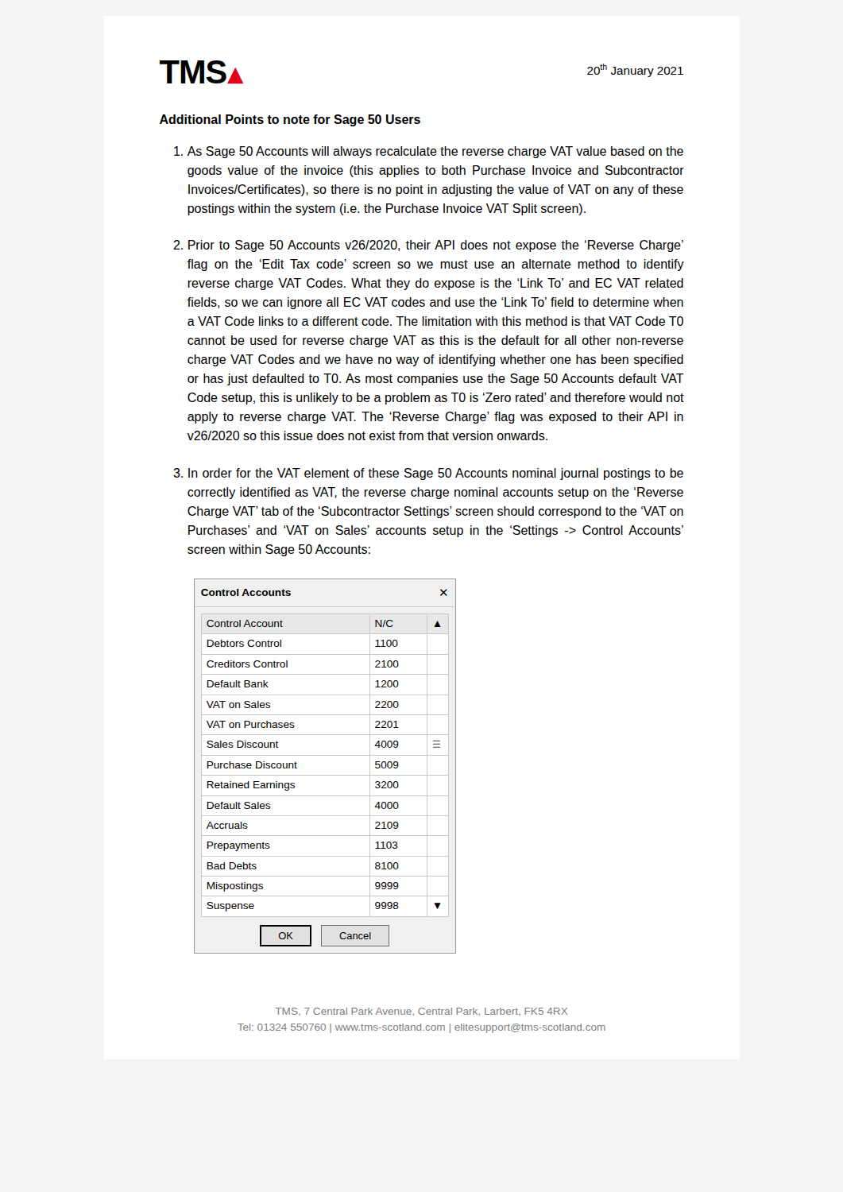TMS▴
20th January 2021
Additional Points to note for Sage 50 Users
As Sage 50 Accounts will always recalculate the reverse charge VAT value based on the goods value of the invoice (this applies to both Purchase Invoice and Subcontractor Invoices/Certificates), so there is no point in adjusting the value of VAT on any of these postings within the system (i.e. the Purchase Invoice VAT Split screen).
Prior to Sage 50 Accounts v26/2020, their API does not expose the ‘Reverse Charge’ flag on the ‘Edit Tax code’ screen so we must use an alternate method to identify reverse charge VAT Codes. What they do expose is the ‘Link To’ and EC VAT related fields, so we can ignore all EC VAT codes and use the ‘Link To’ field to determine when a VAT Code links to a different code. The limitation with this method is that VAT Code T0 cannot be used for reverse charge VAT as this is the default for all other non-reverse charge VAT Codes and we have no way of identifying whether one has been specified or has just defaulted to T0. As most companies use the Sage 50 Accounts default VAT Code setup, this is unlikely to be a problem as T0 is ‘Zero rated’ and therefore would not apply to reverse charge VAT. The ‘Reverse Charge’ flag was exposed to their API in v26/2020 so this issue does not exist from that version onwards.
In order for the VAT element of these Sage 50 Accounts nominal journal postings to be correctly identified as VAT, the reverse charge nominal accounts setup on the ‘Reverse Charge VAT’ tab of the ‘Subcontractor Settings’ screen should correspond to the ‘VAT on Purchases’ and ‘VAT on Sales’ accounts setup in the ‘Settings -> Control Accounts’ screen within Sage 50 Accounts:
Control Accounts ✕
| Control Account | N/C | ▲ |
| --- | --- | --- |
| Debtors Control | 1100 | |
| Creditors Control | 2100 | |
| Default Bank | 1200 | |
| VAT on Sales | 2200 | |
| VAT on Purchases | 2201 | |
| Sales Discount | 4009 | ☰ |
| Purchase Discount | 5009 | |
| Retained Earnings | 3200 | |
| Default Sales | 4000 | |
| Accruals | 2109 | |
| Prepayments | 1103 | |
| Bad Debts | 8100 | |
| Mispostings | 9999 | |
| Suspense | 9998 | ▼ |
OK Cancel
TMS, 7 Central Park Avenue, Central Park, Larbert, FK5 4RX
Tel: 01324 550760 | www.tms-scotland.com | elitesupport@tms-scotland.com